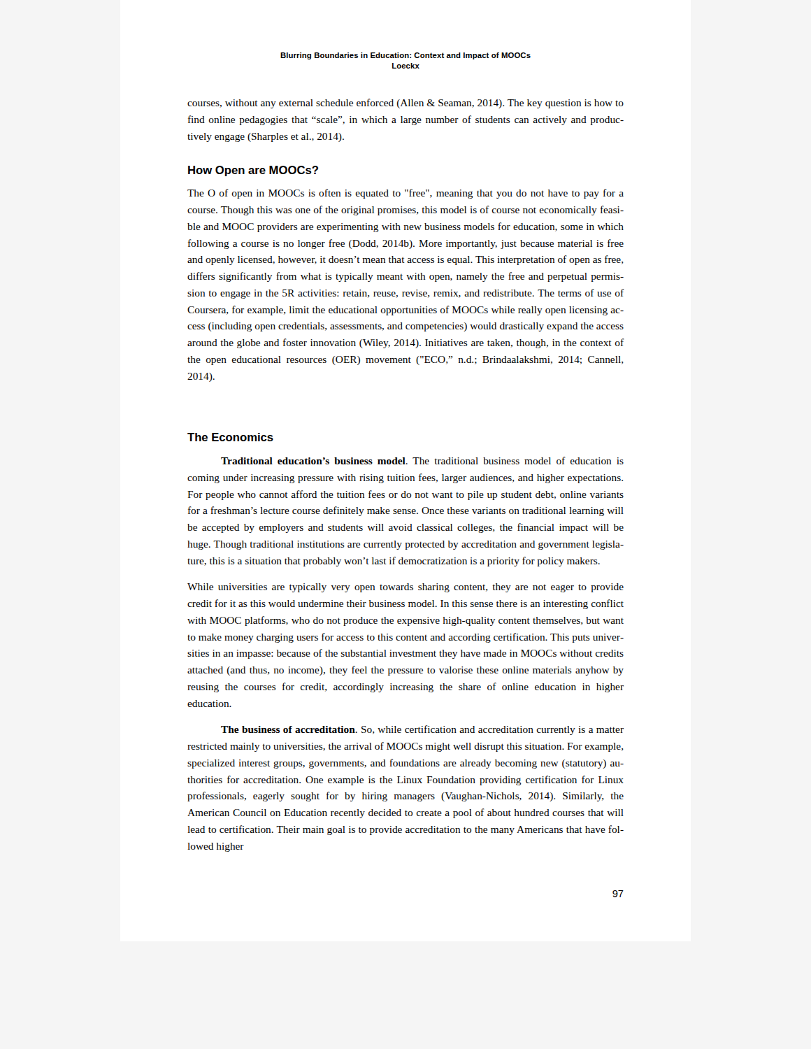Blurring Boundaries in Education: Context and Impact of MOOCs Loeckx
courses, without any external schedule enforced (Allen & Seaman, 2014). The key question is how to find online pedagogies that “scale”, in which a large number of students can actively and productively engage (Sharples et al., 2014).
How Open are MOOCs?
The O of open in MOOCs is often is equated to "free", meaning that you do not have to pay for a course. Though this was one of the original promises, this model is of course not economically feasible and MOOC providers are experimenting with new business models for education, some in which following a course is no longer free (Dodd, 2014b). More importantly, just because material is free and openly licensed, however, it doesn’t mean that access is equal. This interpretation of open as free, differs significantly from what is typically meant with open, namely the free and perpetual permission to engage in the 5R activities: retain, reuse, revise, remix, and redistribute. The terms of use of Coursera, for example, limit the educational opportunities of MOOCs while really open licensing access (including open credentials, assessments, and competencies) would drastically expand the access around the globe and foster innovation (Wiley, 2014). Initiatives are taken, though, in the context of the open educational resources (OER) movement ("ECO,” n.d.; Brindaalakshmi, 2014; Cannell, 2014).
The Economics
Traditional education’s business model. The traditional business model of education is coming under increasing pressure with rising tuition fees, larger audiences, and higher expectations. For people who cannot afford the tuition fees or do not want to pile up student debt, online variants for a freshman’s lecture course definitely make sense. Once these variants on traditional learning will be accepted by employers and students will avoid classical colleges, the financial impact will be huge. Though traditional institutions are currently protected by accreditation and government legislature, this is a situation that probably won’t last if democratization is a priority for policy makers.
While universities are typically very open towards sharing content, they are not eager to provide credit for it as this would undermine their business model. In this sense there is an interesting conflict with MOOC platforms, who do not produce the expensive high-quality content themselves, but want to make money charging users for access to this content and according certification. This puts universities in an impasse: because of the substantial investment they have made in MOOCs without credits attached (and thus, no income), they feel the pressure to valorise these online materials anyhow by reusing the courses for credit, accordingly increasing the share of online education in higher education.
The business of accreditation. So, while certification and accreditation currently is a matter restricted mainly to universities, the arrival of MOOCs might well disrupt this situation. For example, specialized interest groups, governments, and foundations are already becoming new (statutory) authorities for accreditation. One example is the Linux Foundation providing certification for Linux professionals, eagerly sought for by hiring managers (Vaughan-Nichols, 2014). Similarly, the American Council on Education recently decided to create a pool of about hundred courses that will lead to certification. Their main goal is to provide accreditation to the many Americans that have followed higher
97